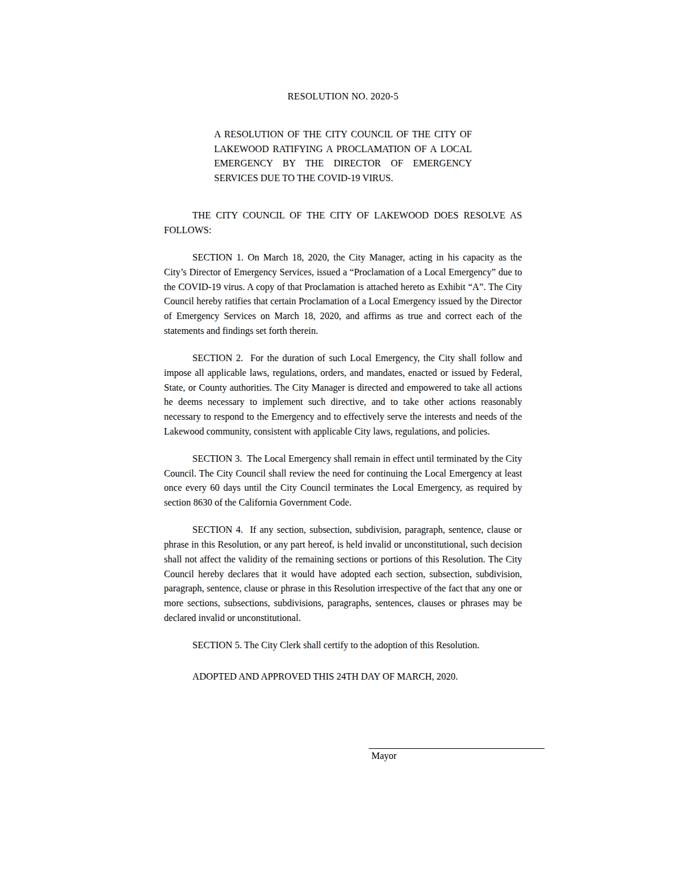RESOLUTION NO. 2020-5
A RESOLUTION OF THE CITY COUNCIL OF THE CITY OF LAKEWOOD RATIFYING A PROCLAMATION OF A LOCAL EMERGENCY BY THE DIRECTOR OF EMERGENCY SERVICES DUE TO THE COVID-19 VIRUS.
THE CITY COUNCIL OF THE CITY OF LAKEWOOD DOES RESOLVE AS FOLLOWS:
SECTION 1. On March 18, 2020, the City Manager, acting in his capacity as the City’s Director of Emergency Services, issued a “Proclamation of a Local Emergency” due to the COVID-19 virus. A copy of that Proclamation is attached hereto as Exhibit “A”. The City Council hereby ratifies that certain Proclamation of a Local Emergency issued by the Director of Emergency Services on March 18, 2020, and affirms as true and correct each of the statements and findings set forth therein.
SECTION 2. For the duration of such Local Emergency, the City shall follow and impose all applicable laws, regulations, orders, and mandates, enacted or issued by Federal, State, or County authorities. The City Manager is directed and empowered to take all actions he deems necessary to implement such directive, and to take other actions reasonably necessary to respond to the Emergency and to effectively serve the interests and needs of the Lakewood community, consistent with applicable City laws, regulations, and policies.
SECTION 3. The Local Emergency shall remain in effect until terminated by the City Council. The City Council shall review the need for continuing the Local Emergency at least once every 60 days until the City Council terminates the Local Emergency, as required by section 8630 of the California Government Code.
SECTION 4. If any section, subsection, subdivision, paragraph, sentence, clause or phrase in this Resolution, or any part hereof, is held invalid or unconstitutional, such decision shall not affect the validity of the remaining sections or portions of this Resolution. The City Council hereby declares that it would have adopted each section, subsection, subdivision, paragraph, sentence, clause or phrase in this Resolution irrespective of the fact that any one or more sections, subsections, subdivisions, paragraphs, sentences, clauses or phrases may be declared invalid or unconstitutional.
SECTION 5. The City Clerk shall certify to the adoption of this Resolution.
ADOPTED AND APPROVED THIS 24TH DAY OF MARCH, 2020.
    
Mayor